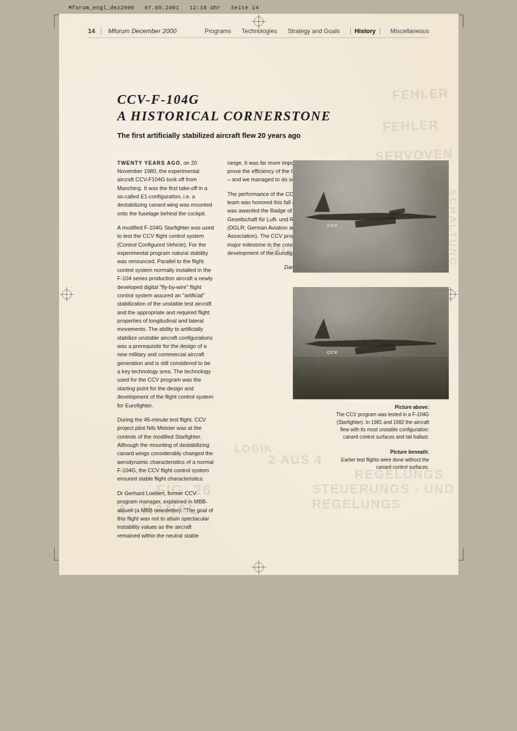Mforum_engl_dez2000 07.05.2001 12:16 Uhr Seite 14
Fehler Fehler Servoven Auswahl- Schaltung Multi 2 aus 4 Fig. 26 4 - Kanal Steuerungs - und Regelungs Regelungs Logik
14 Mforum December 2000
Programs Technologies Strategy and Goals History Miscellaneous
CCV-F-104G
A HISTORICAL CORNERSTONE
The first artificially stabilized aircraft flew 20 years ago
CCV
CCV
TWENTY YEARS AGO, on 20 November 1980, the experimental aircraft CCV-F104G took off from Manching. It was the first take-off in a so-called E1-configuration, i.e. a destabilizing canard wing was mounted onto the fuselage behind the cockpit.
A modified F-104G Starfighter was used to test the CCV flight control system (Control Configured Vehicle). For the experimental program natural stability was renounced. Parallel to the flight control system normally installed in the F-104 series production aircraft a newly developed digital "fly-by-wire" flight control system assured an "artificial" stabilization of the unstable test aircraft and the appropriate and required flight properties of longitudinal and lateral movements. The ability to artificially stabilize unstable aircraft configurations was a prerequisite for the design of a new military and commercial aircraft generation and is still considered to be a key technology area. The technology used for the CCV program was the starting point for the design and development of the flight control system for Eurofighter.
During the 45-minute test flight, CCV project pilot Nils Meister was at the controls of the modified Starfighter. Although the mounting of destabilizing canard wings considerably changed the aerodynamic characteristics of a normal F-104G, the CCV flight control system ensured stable flight characteristics.
Dr Gerhard Loebert, former CCV program manager, explained in MBB-aktuell (a MBB newsletter): "The goal of this flight was not to attain spectacular instability values as the aircraft remained within the neutral stable
range. It was far more important to prove the efficiency of the CCV system – and we managed to do so."
The performance of the CCV-F-104G team was honored this fall and the team was awarded the Badge of Honor of the Gesellschaft für Luft- und Raumfahrt (DGLR; German Aviation and Space Association). The CCV program was a major milestone in the conception and development of the Eurofighter.
Daniela Bommer
Picture above:
The CCV program was tested in a F-104G (Starfighter). In 1981 and 1982 the aircraft flew with its most unstable configuration: canard control surfaces and tail ballast.
Picture beneath:
Earlier test flights were done without the canard control surfaces.